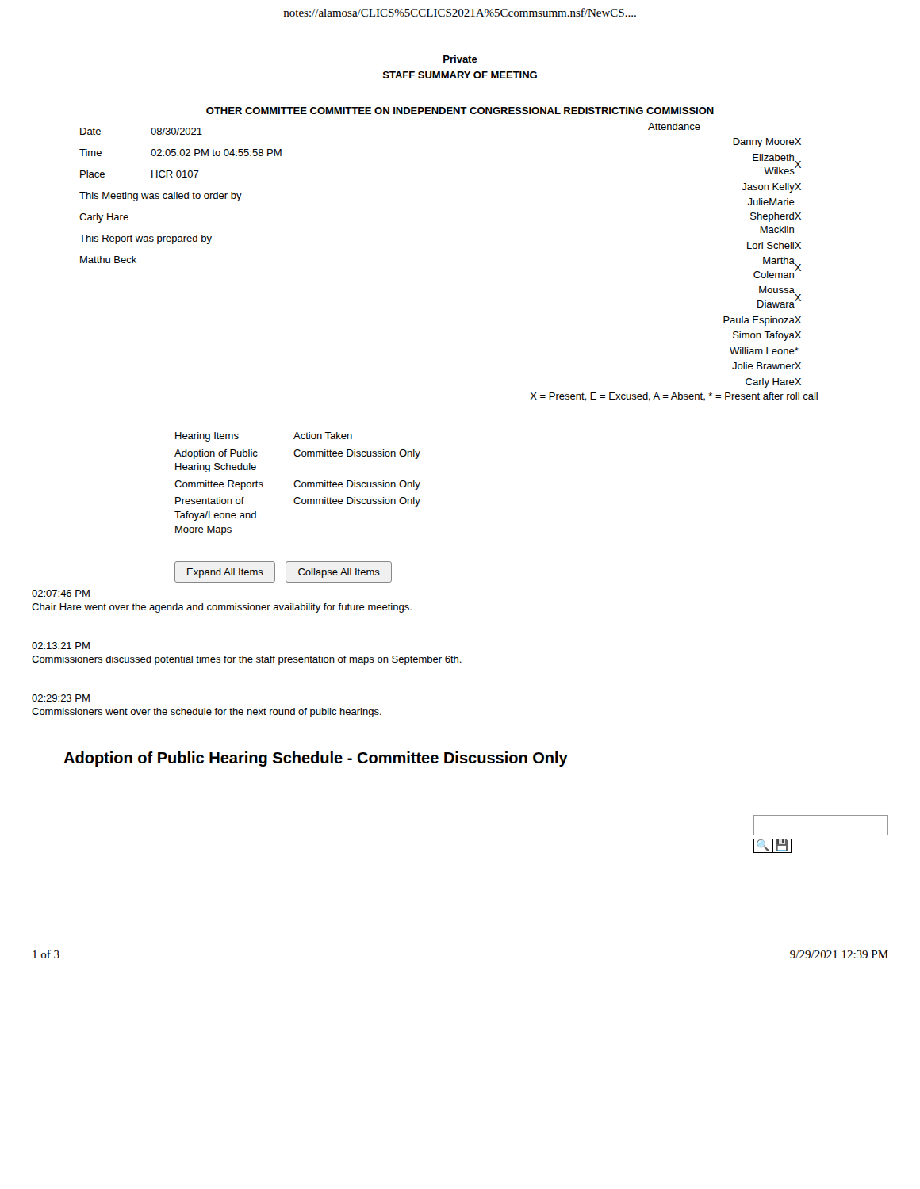notes://alamosa/CLICS%5CCLICS2021A%5Ccommsumm.nsf/NewCS....
Private
STAFF SUMMARY OF MEETING
OTHER COMMITTEE COMMITTEE ON INDEPENDENT CONGRESSIONAL REDISTRICTING COMMISSION
| / Date / 08/30/2021 / / Time / 02:05:02 PM to 04:55:58 PM / / Place / HCR 0107 / / This Meeting was called to order by / / Carly Hare / / This Report was prepared by / / Matthu Beck / | Attendance / Danny Moore / X / / Elizabeth Wilkes / X / / Jason Kelly / X / / JulieMarie Shepherd Macklin / X / / Lori Schell / X / / Martha Coleman / X / / Moussa Diawara / X / / Paula Espinoza / X / / Simon Tafoya / X / / William Leone / * / / Jolie Brawner / X / / Carly Hare / X / / X = Present, E = Excused, A = Absent, * = Present after roll call / |
| Hearing Items | Action Taken |
| Adoption of Public Hearing Schedule | Committee Discussion Only |
| Committee Reports | Committee Discussion Only |
| Presentation of Tafoya/Leone and Moore Maps | Committee Discussion Only |
Expand All Items Collapse All Items
02:07:46 PM
Chair Hare went over the agenda and commissioner availability for future meetings.
02:13:21 PM
Commissioners discussed potential times for the staff presentation of maps on September 6th.
02:29:23 PM
Commissioners went over the schedule for the next round of public hearings.
Adoption of Public Hearing Schedule - Committee Discussion Only
🔍💾
1 of 3 9/29/2021 12:39 PM